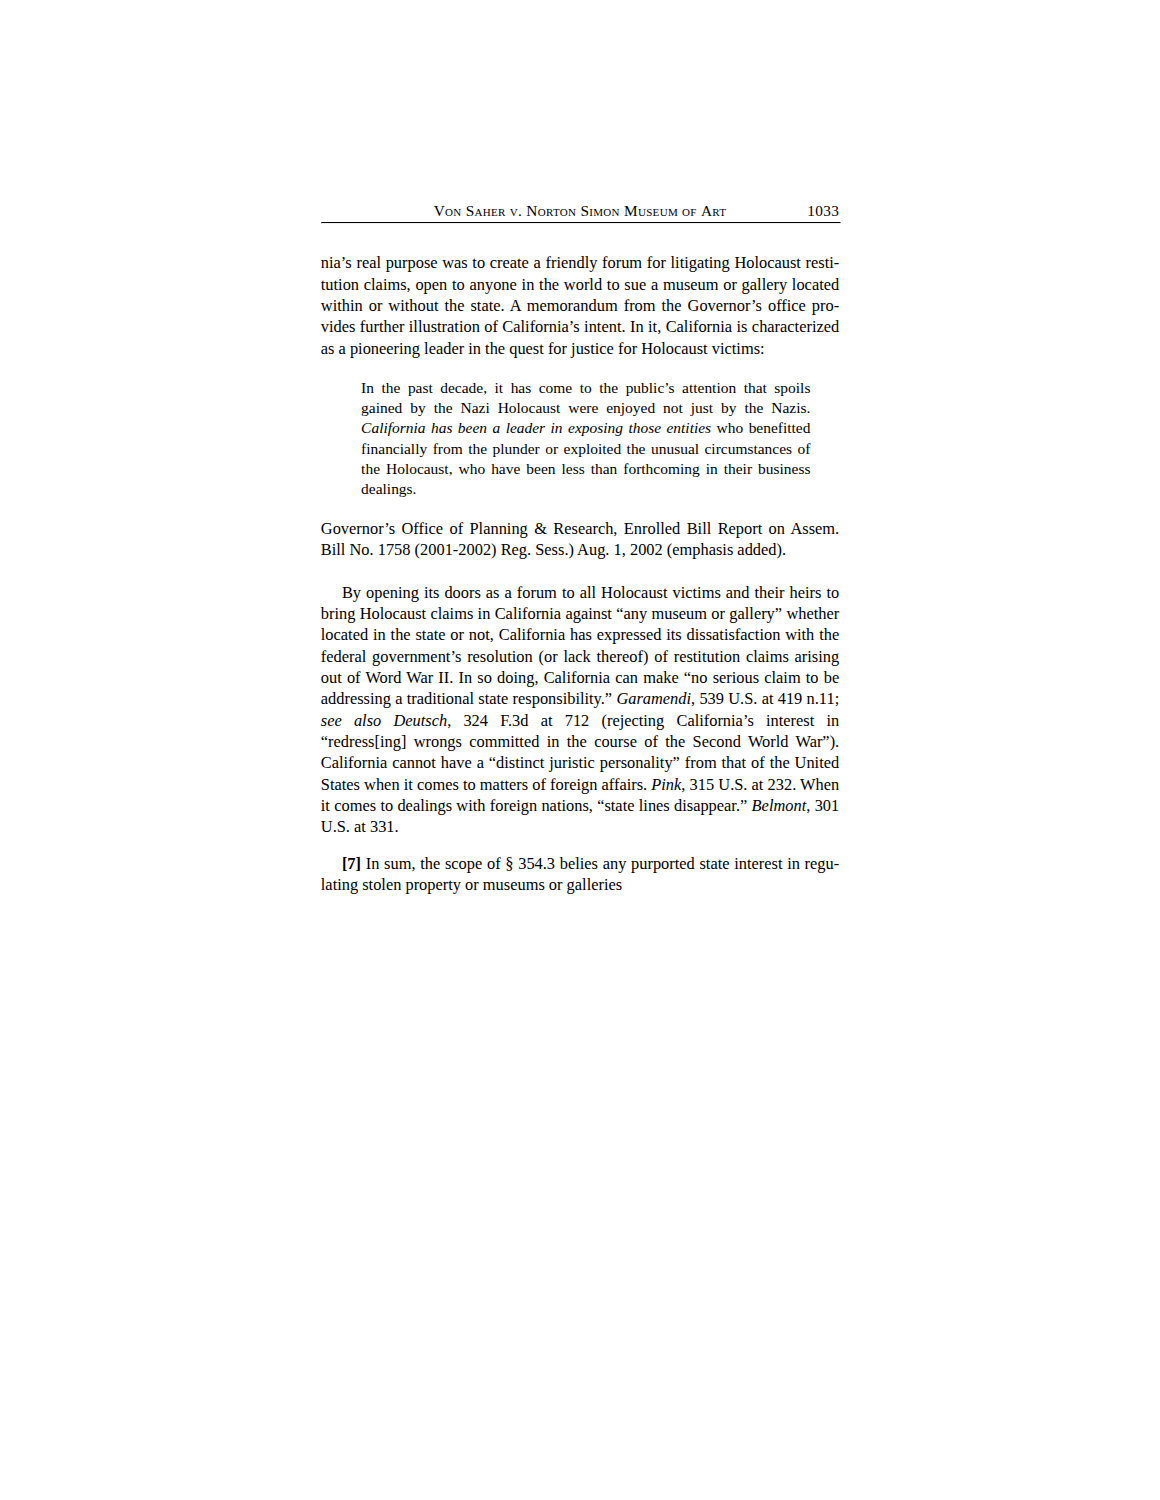Von Saher v. Norton Simon Museum of Art 1033
nia’s real purpose was to create a friendly forum for litigating Holocaust restitution claims, open to anyone in the world to sue a museum or gallery located within or without the state. A memorandum from the Governor’s office provides further illustration of California’s intent. In it, California is characterized as a pioneering leader in the quest for justice for Holocaust victims:
In the past decade, it has come to the public’s attention that spoils gained by the Nazi Holocaust were enjoyed not just by the Nazis. California has been a leader in exposing those entities who benefitted financially from the plunder or exploited the unusual circumstances of the Holocaust, who have been less than forthcoming in their business dealings.
Governor’s Office of Planning & Research, Enrolled Bill Report on Assem. Bill No. 1758 (2001-2002) Reg. Sess.) Aug. 1, 2002 (emphasis added).
By opening its doors as a forum to all Holocaust victims and their heirs to bring Holocaust claims in California against “any museum or gallery” whether located in the state or not, California has expressed its dissatisfaction with the federal government’s resolution (or lack thereof) of restitution claims arising out of Word War II. In so doing, California can make “no serious claim to be addressing a traditional state responsibility.” Garamendi, 539 U.S. at 419 n.11; see also Deutsch, 324 F.3d at 712 (rejecting California’s interest in “redress[ing] wrongs committed in the course of the Second World War”). California cannot have a “distinct juristic personality” from that of the United States when it comes to matters of foreign affairs. Pink, 315 U.S. at 232. When it comes to dealings with foreign nations, “state lines disappear.” Belmont, 301 U.S. at 331.
[7] In sum, the scope of § 354.3 belies any purported state interest in regulating stolen property or museums or galleries